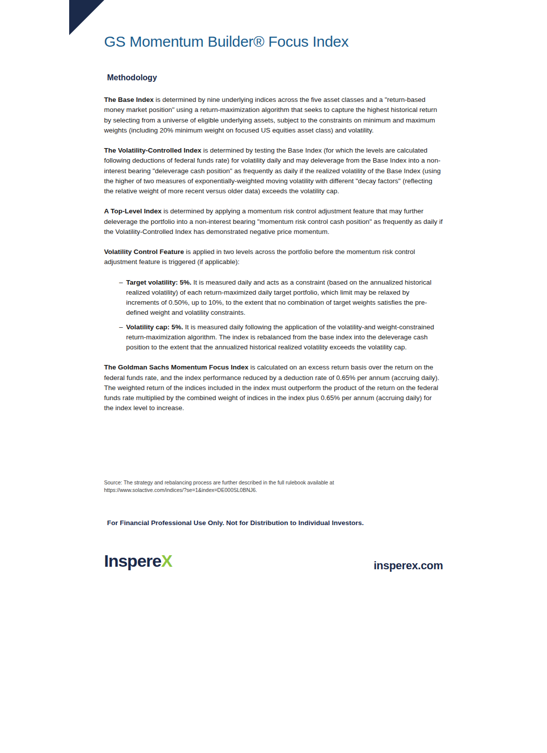GS Momentum Builder® Focus Index
Methodology
The Base Index is determined by nine underlying indices across the five asset classes and a "return-based money market position" using a return-maximization algorithm that seeks to capture the highest historical return by selecting from a universe of eligible underlying assets, subject to the constraints on minimum and maximum weights (including 20% minimum weight on focused US equities asset class) and volatility.
The Volatility-Controlled Index is determined by testing the Base Index (for which the levels are calculated following deductions of federal funds rate) for volatility daily and may deleverage from the Base Index into a non-interest bearing "deleverage cash position" as frequently as daily if the realized volatility of the Base Index (using the higher of two measures of exponentially-weighted moving volatility with different "decay factors" (reflecting the relative weight of more recent versus older data) exceeds the volatility cap.
A Top-Level Index is determined by applying a momentum risk control adjustment feature that may further deleverage the portfolio into a non-interest bearing "momentum risk control cash position" as frequently as daily if the Volatility-Controlled Index has demonstrated negative price momentum.
Volatility Control Feature is applied in two levels across the portfolio before the momentum risk control adjustment feature is triggered (if applicable):
Target volatility: 5%. It is measured daily and acts as a constraint (based on the annualized historical realized volatility) of each return-maximized daily target portfolio, which limit may be relaxed by increments of 0.50%, up to 10%, to the extent that no combination of target weights satisfies the pre-defined weight and volatility constraints.
Volatility cap: 5%. It is measured daily following the application of the volatility-and weight-constrained return-maximization algorithm. The index is rebalanced from the base index into the deleverage cash position to the extent that the annualized historical realized volatility exceeds the volatility cap.
The Goldman Sachs Momentum Focus Index is calculated on an excess return basis over the return on the federal funds rate, and the index performance reduced by a deduction rate of 0.65% per annum (accruing daily). The weighted return of the indices included in the index must outperform the product of the return on the federal funds rate multiplied by the combined weight of indices in the index plus 0.65% per annum (accruing daily) for the index level to increase.
Source: The strategy and rebalancing process are further described in the full rulebook available at
https://www.solactive.com/indices/?se=1&index=DE000SL0BNJ6.
For Financial Professional Use Only. Not for Distribution to Individual Investors.
InspereX
insperex.com